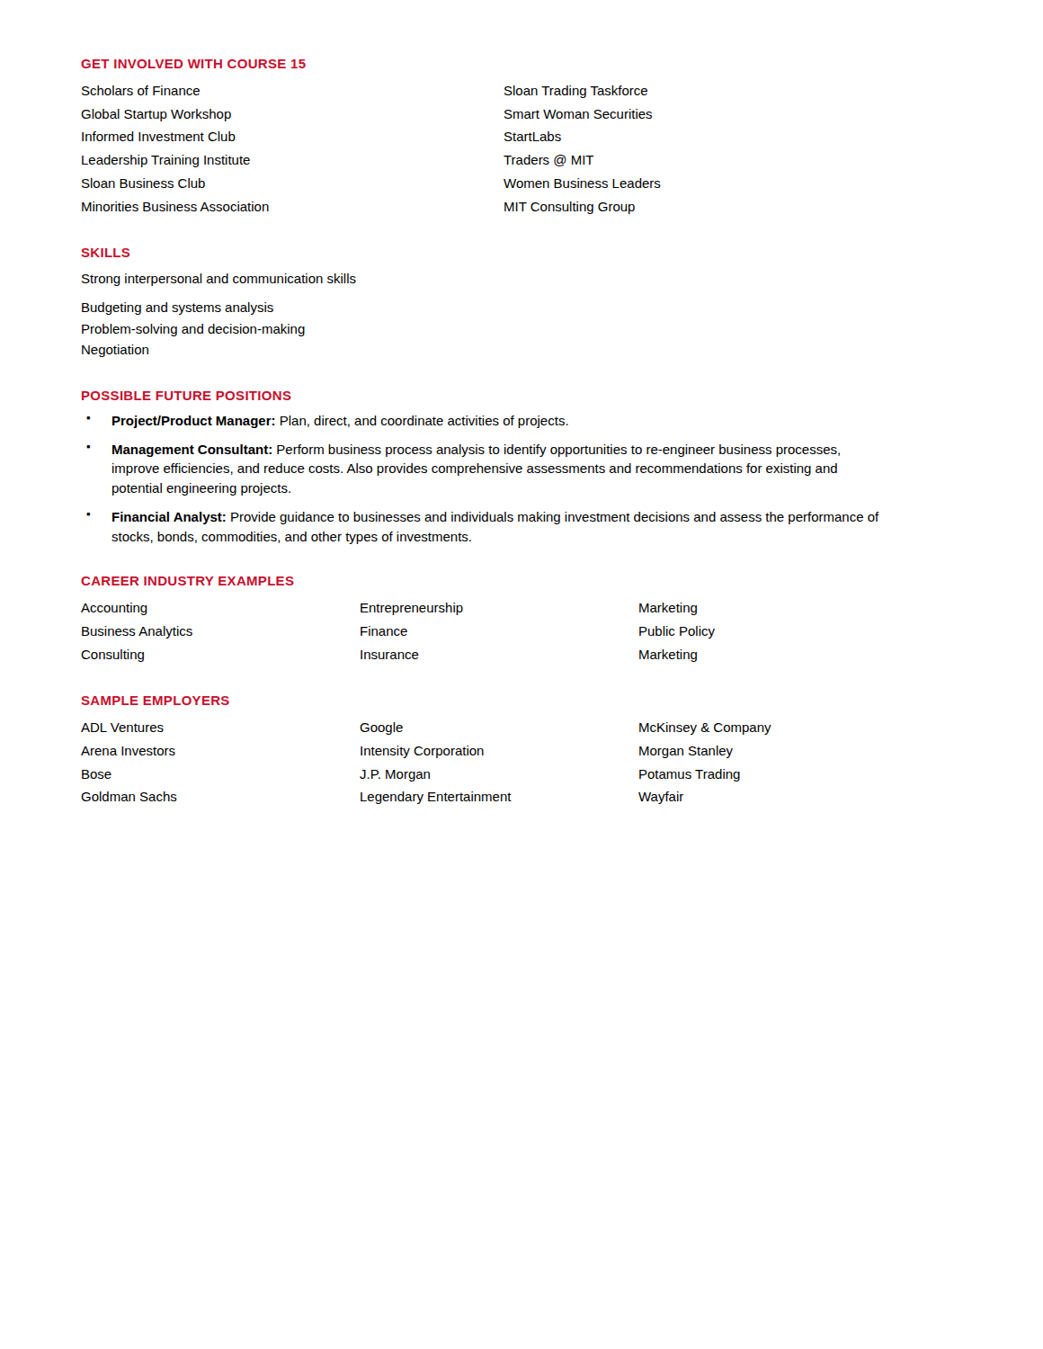Get Involved with Course 15
Scholars of Finance
Sloan Trading Taskforce
Global Startup Workshop
Smart Woman Securities
Informed Investment Club
StartLabs
Leadership Training Institute
Traders @ MIT
Sloan Business Club
Women Business Leaders
Minorities Business Association
MIT Consulting Group
Skills
Strong interpersonal and communication skills
Budgeting and systems analysis
Problem-solving and decision-making
Negotiation
Possible Future Positions
Project/Product Manager: Plan, direct, and coordinate activities of projects.
Management Consultant: Perform business process analysis to identify opportunities to re-engineer business processes, improve efficiencies, and reduce costs. Also provides comprehensive assessments and recommendations for existing and potential engineering projects.
Financial Analyst: Provide guidance to businesses and individuals making investment decisions and assess the performance of stocks, bonds, commodities, and other types of investments.
Career Industry Examples
Accounting
Entrepreneurship
Marketing
Business Analytics
Finance
Public Policy
Consulting
Insurance
Marketing
Sample Employers
ADL Ventures
Google
McKinsey & Company
Arena Investors
Intensity Corporation
Morgan Stanley
Bose
J.P. Morgan
Potamus Trading
Goldman Sachs
Legendary Entertainment
Wayfair